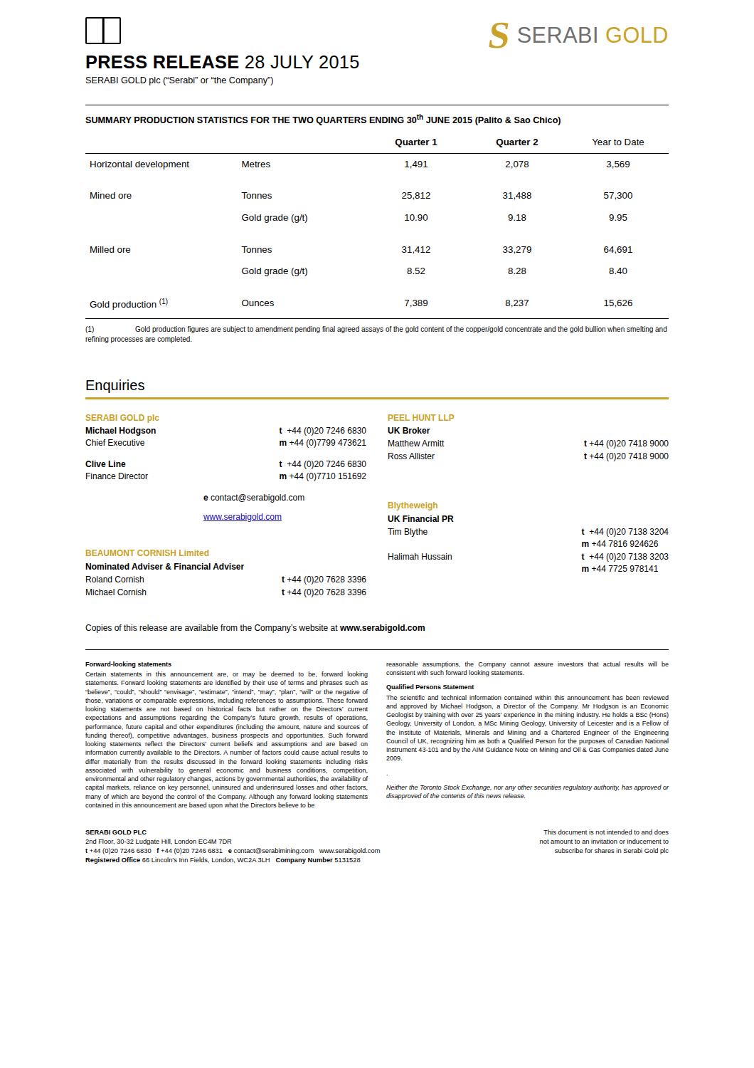PRESS RELEASE 28 JULY 2015
SERABI GOLD plc (“Serabi” or “the Company”)
S SERABI GOLD
SUMMARY PRODUCTION STATISTICS FOR THE TWO QUARTERS ENDING 30th JUNE 2015 (Palito & Sao Chico)
| | | Quarter 1 | Quarter 2 | Year to Date |
| --- | --- | --- | --- | --- |
| Horizontal development | Metres | 1,491 | 2,078 | 3,569 |
| Mined ore | Tonnes | 25,812 | 31,488 | 57,300 |
| | Gold grade (g/t) | 10.90 | 9.18 | 9.95 |
| Milled ore | Tonnes | 31,412 | 33,279 | 64,691 |
| | Gold grade (g/t) | 8.52 | 8.28 | 8.40 |
| Gold production (1) | Ounces | 7,389 | 8,237 | 15,626 |
(1) Gold production figures are subject to amendment pending final agreed assays of the gold content of the copper/gold concentrate and the gold bullion when smelting and refining processes are completed.
Enquiries
SERABI GOLD plc
Michael Hodgson
t +44 (0)20 7246 6830
Chief Executive
m +44 (0)7799 473621
Clive Line
t +44 (0)20 7246 6830
Finance Director
m +44 (0)7710 151692
e contact@serabigold.com
www.serabigold.com
BEAUMONT CORNISH Limited
Nominated Adviser & Financial Adviser
Roland Cornish
t +44 (0)20 7628 3396
Michael Cornish
t +44 (0)20 7628 3396
PEEL HUNT LLP
UK Broker
Matthew Armitt
t +44 (0)20 7418 9000
Ross Allister
t +44 (0)20 7418 9000
Blytheweigh
UK Financial PR
Tim Blythe
t +44 (0)20 7138 3204
m +44 7816 924626
Halimah Hussain
t +44 (0)20 7138 3203
m +44 7725 978141
Copies of this release are available from the Company’s website at www.serabigold.com
Forward-looking statements
Certain statements in this announcement are, or may be deemed to be, forward looking statements. Forward looking statements are identified by their use of terms and phrases such as “believe”, “could”, “should” “envisage”, “estimate”, “intend”, “may”, “plan”, “will” or the negative of those, variations or comparable expressions, including references to assumptions. These forward looking statements are not based on historical facts but rather on the Directors’ current expectations and assumptions regarding the Company’s future growth, results of operations, performance, future capital and other expenditures (including the amount, nature and sources of funding thereof), competitive advantages, business prospects and opportunities. Such forward looking statements reflect the Directors’ current beliefs and assumptions and are based on information currently available to the Directors. A number of factors could cause actual results to differ materially from the results discussed in the forward looking statements including risks associated with vulnerability to general economic and business conditions, competition, environmental and other regulatory changes, actions by governmental authorities, the availability of capital markets, reliance on key personnel, uninsured and underinsured losses and other factors, many of which are beyond the control of the Company. Although any forward looking statements contained in this announcement are based upon what the Directors believe to be
reasonable assumptions, the Company cannot assure investors that actual results will be consistent with such forward looking statements.
Qualified Persons Statement
The scientific and technical information contained within this announcement has been reviewed and approved by Michael Hodgson, a Director of the Company. Mr Hodgson is an Economic Geologist by training with over 25 years’ experience in the mining industry. He holds a BSc (Hons) Geology, University of London, a MSc Mining Geology, University of Leicester and is a Fellow of the Institute of Materials, Minerals and Mining and a Chartered Engineer of the Engineering Council of UK, recognizing him as both a Qualified Person for the purposes of Canadian National Instrument 43-101 and by the AIM Guidance Note on Mining and Oil & Gas Companies dated June 2009.
.
Neither the Toronto Stock Exchange, nor any other securities regulatory authority, has approved or disapproved of the contents of this news release.
SERABI GOLD PLC
2nd Floor, 30-32 Ludgate Hill, London EC4M 7DR
t +44 (0)20 7246 6830 f +44 (0)20 7246 6831 e contact@serabimining.com www.serabigold.com
Registered Office 66 Lincoln’s Inn Fields, London, WC2A 3LH Company Number 5131528
This document is not intended to and does
not amount to an invitation or inducement to
subscribe for shares in Serabi Gold plc